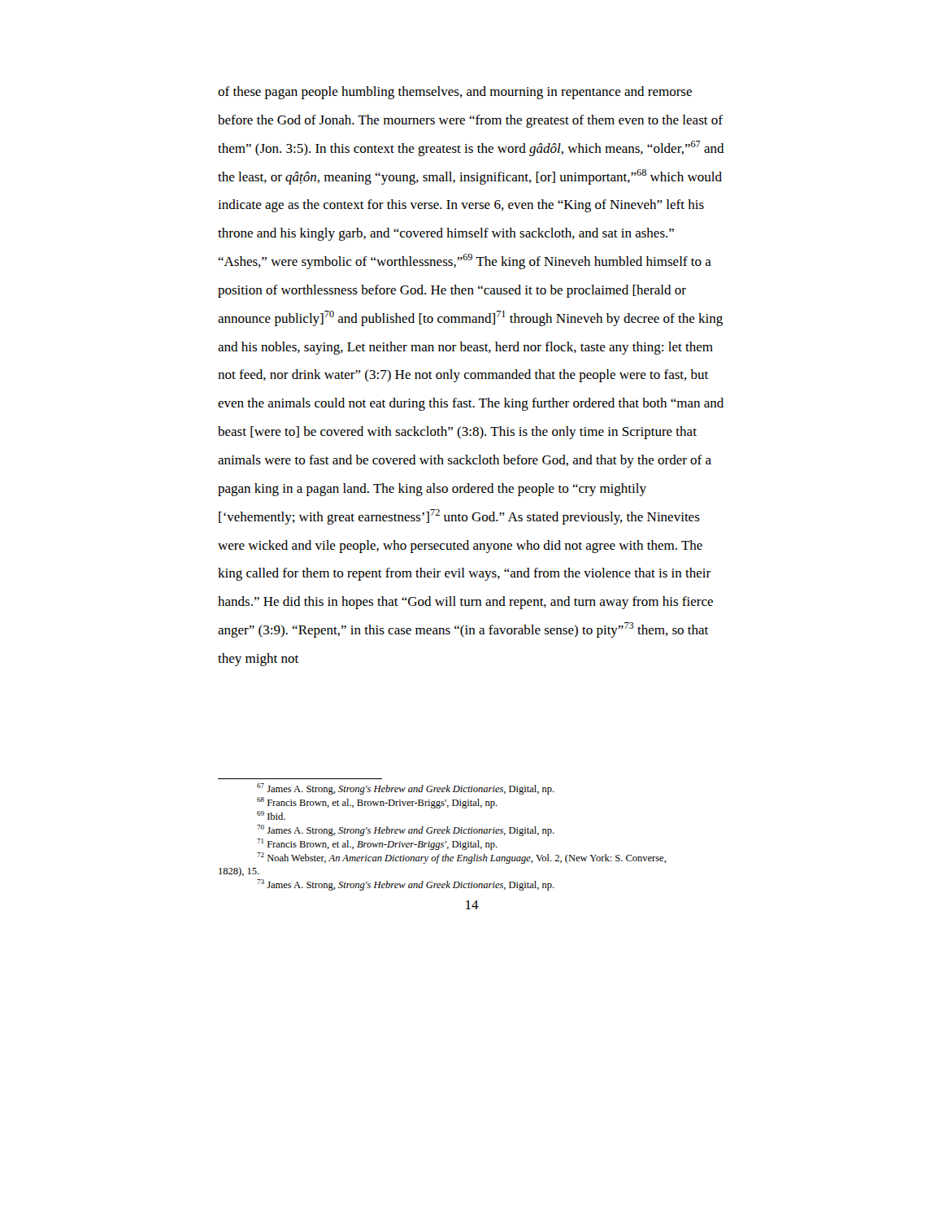of these pagan people humbling themselves, and mourning in repentance and remorse before the God of Jonah. The mourners were “from the greatest of them even to the least of them” (Jon. 3:5). In this context the greatest is the word gâdôl, which means, “older,”67 and the least, or qâṭôn, meaning “young, small, insignificant, [or] unimportant,”68 which would indicate age as the context for this verse. In verse 6, even the “King of Nineveh” left his throne and his kingly garb, and “covered himself with sackcloth, and sat in ashes.” “Ashes,” were symbolic of “worthlessness,”69 The king of Nineveh humbled himself to a position of worthlessness before God. He then “caused it to be proclaimed [herald or announce publicly]70 and published [to command]71 through Nineveh by decree of the king and his nobles, saying, Let neither man nor beast, herd nor flock, taste any thing: let them not feed, nor drink water” (3:7) He not only commanded that the people were to fast, but even the animals could not eat during this fast. The king further ordered that both “man and beast [were to] be covered with sackcloth” (3:8). This is the only time in Scripture that animals were to fast and be covered with sackcloth before God, and that by the order of a pagan king in a pagan land. The king also ordered the people to “cry mightily [‘vehemently; with great earnestness’]72 unto God.” As stated previously, the Ninevites were wicked and vile people, who persecuted anyone who did not agree with them. The king called for them to repent from their evil ways, “and from the violence that is in their hands.” He did this in hopes that “God will turn and repent, and turn away from his fierce anger” (3:9). “Repent,” in this case means “(in a favorable sense) to pity”73 them, so that they might not
67 James A. Strong, Strong's Hebrew and Greek Dictionaries, Digital, np.
68 Francis Brown, et al., Brown-Driver-Briggs', Digital, np.
69 Ibid.
70 James A. Strong, Strong's Hebrew and Greek Dictionaries, Digital, np.
71 Francis Brown, et al., Brown-Driver-Briggs', Digital, np.
72 Noah Webster, An American Dictionary of the English Language, Vol. 2, (New York: S. Converse, 1828), 15.
73 James A. Strong, Strong's Hebrew and Greek Dictionaries, Digital, np.
14